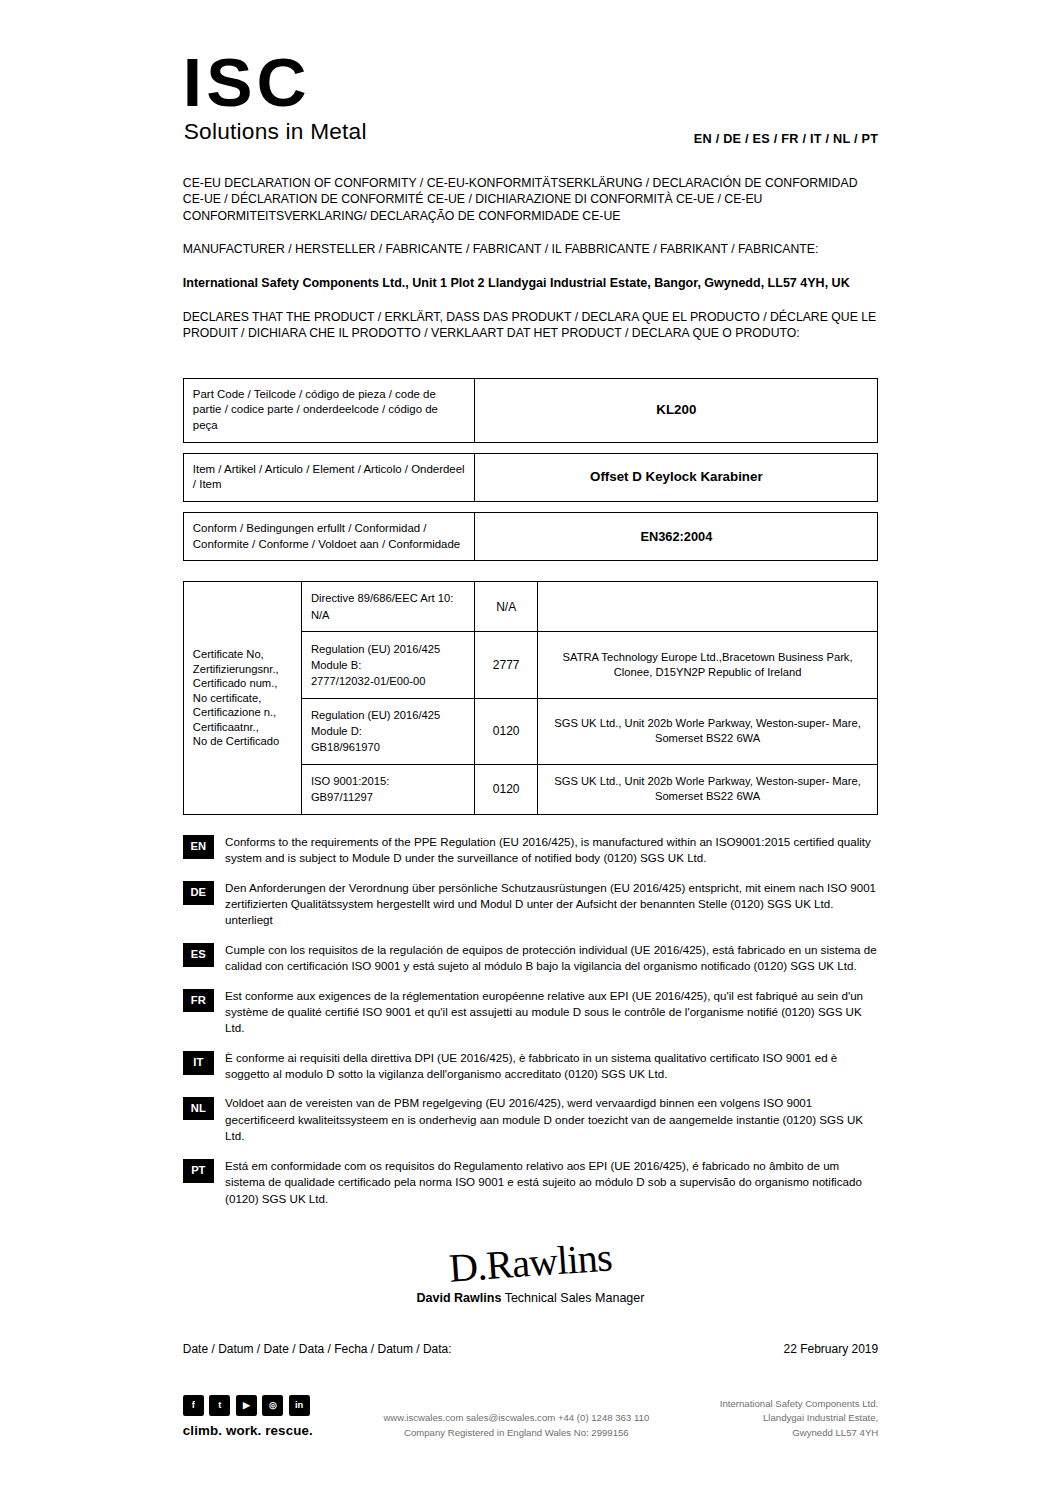ISC
Solutions in Metal
EN / DE / ES / FR / IT / NL / PT
CE-EU DECLARATION OF CONFORMITY / CE-EU-KONFORMITÄTSERKLÄRUNG / DECLARACIÓN DE CONFORMIDAD CE-UE / DÉCLARATION DE CONFORMITÉ CE-UE / DICHIARAZIONE DI CONFORMITÀ CE-UE / CE-EU CONFORMITEITSVERKLARING/ DECLARAÇÃO DE CONFORMIDADE CE-UE
MANUFACTURER / HERSTELLER / FABRICANTE / FABRICANT / IL FABBRICANTE / FABRIKANT / FABRICANTE:
International Safety Components Ltd., Unit 1 Plot 2 Llandygai Industrial Estate, Bangor, Gwynedd, LL57 4YH, UK
DECLARES THAT THE PRODUCT / ERKLÄRT, DASS DAS PRODUKT / DECLARA QUE EL PRODUCTO / DÉCLARE QUE LE PRODUIT / DICHIARA CHE IL PRODOTTO / VERKLAART DAT HET PRODUCT / DECLARA QUE O PRODUTO:
| Part Code / Teilcode / código de pieza / code de partie / codice parte / onderdeelcode / código de peça | KL200 |
| Item / Artikel / Articulo / Element / Articolo / Onderdeel / Item | Offset D Keylock Karabiner |
| Conform / Bedingungen erfullt / Conformidad / Conformite / Conforme / Voldoet aan / Conformidade | EN362:2004 |
| Certificate No, Zertifizierungsnr., Certificado num., No certificate, Certificazione n., Certificaatnr., No de Certificado | Directive 89/686/EEC Art 10: N/A | N/A | |
| Regulation (EU) 2016/425 Module B: 2777/12032-01/E00-00 | 2777 | SATRA Technology Europe Ltd.,Bracetown Business Park, Clonee, D15YN2P Republic of Ireland |
| Regulation (EU) 2016/425 Module D: GB18/961970 | 0120 | SGS UK Ltd., Unit 202b Worle Parkway, Weston-super- Mare, Somerset BS22 6WA |
| ISO 9001:2015: GB97/11297 | 0120 | SGS UK Ltd., Unit 202b Worle Parkway, Weston-super- Mare, Somerset BS22 6WA |
EN
Conforms to the requirements of the PPE Regulation (EU 2016/425), is manufactured within an ISO9001:2015 certified quality system and is subject to Module D under the surveillance of notified body (0120) SGS UK Ltd.
DE
Den Anforderungen der Verordnung über persönliche Schutzausrüstungen (EU 2016/425) entspricht, mit einem nach ISO 9001 zertifizierten Qualitätssystem hergestellt wird und Modul D unter der Aufsicht der benannten Stelle (0120) SGS UK Ltd. unterliegt
ES
Cumple con los requisitos de la regulación de equipos de protección individual (UE 2016/425), está fabricado en un sistema de calidad con certificación ISO 9001 y está sujeto al módulo B bajo la vigilancia del organismo notificado (0120) SGS UK Ltd.
FR
Est conforme aux exigences de la réglementation européenne relative aux EPI (UE 2016/425), qu'il est fabriqué au sein d'un système de qualité certifié ISO 9001 et qu'il est assujetti au module D sous le contrôle de l'organisme notifié (0120) SGS UK Ltd.
IT
È conforme ai requisiti della direttiva DPI (UE 2016/425), è fabbricato in un sistema qualitativo certificato ISO 9001 ed è soggetto al modulo D sotto la vigilanza dell'organismo accreditato (0120) SGS UK Ltd.
NL
Voldoet aan de vereisten van de PBM regelgeving (EU 2016/425), werd vervaardigd binnen een volgens ISO 9001 gecertificeerd kwaliteitssysteem en is onderhevig aan module D onder toezicht van de aangemelde instantie (0120) SGS UK Ltd.
PT
Está em conformidade com os requisitos do Regulamento relativo aos EPI (UE 2016/425), é fabricado no âmbito de um sistema de qualidade certificado pela norma ISO 9001 e está sujeito ao módulo D sob a supervisão do organismo notificado (0120) SGS UK Ltd.
D.Rawlins
David Rawlins Technical Sales Manager
Date / Datum / Date / Data / Fecha / Datum / Data:
22 February 2019
f
t
▶
◎
in
climb. work. rescue.
www.iscwales.com sales@iscwales.com +44 (0) 1248 363 110
Company Registered in England Wales No: 2999156
International Safety Components Ltd.
Llandygai Industrial Estate,
Gwynedd LL57 4YH